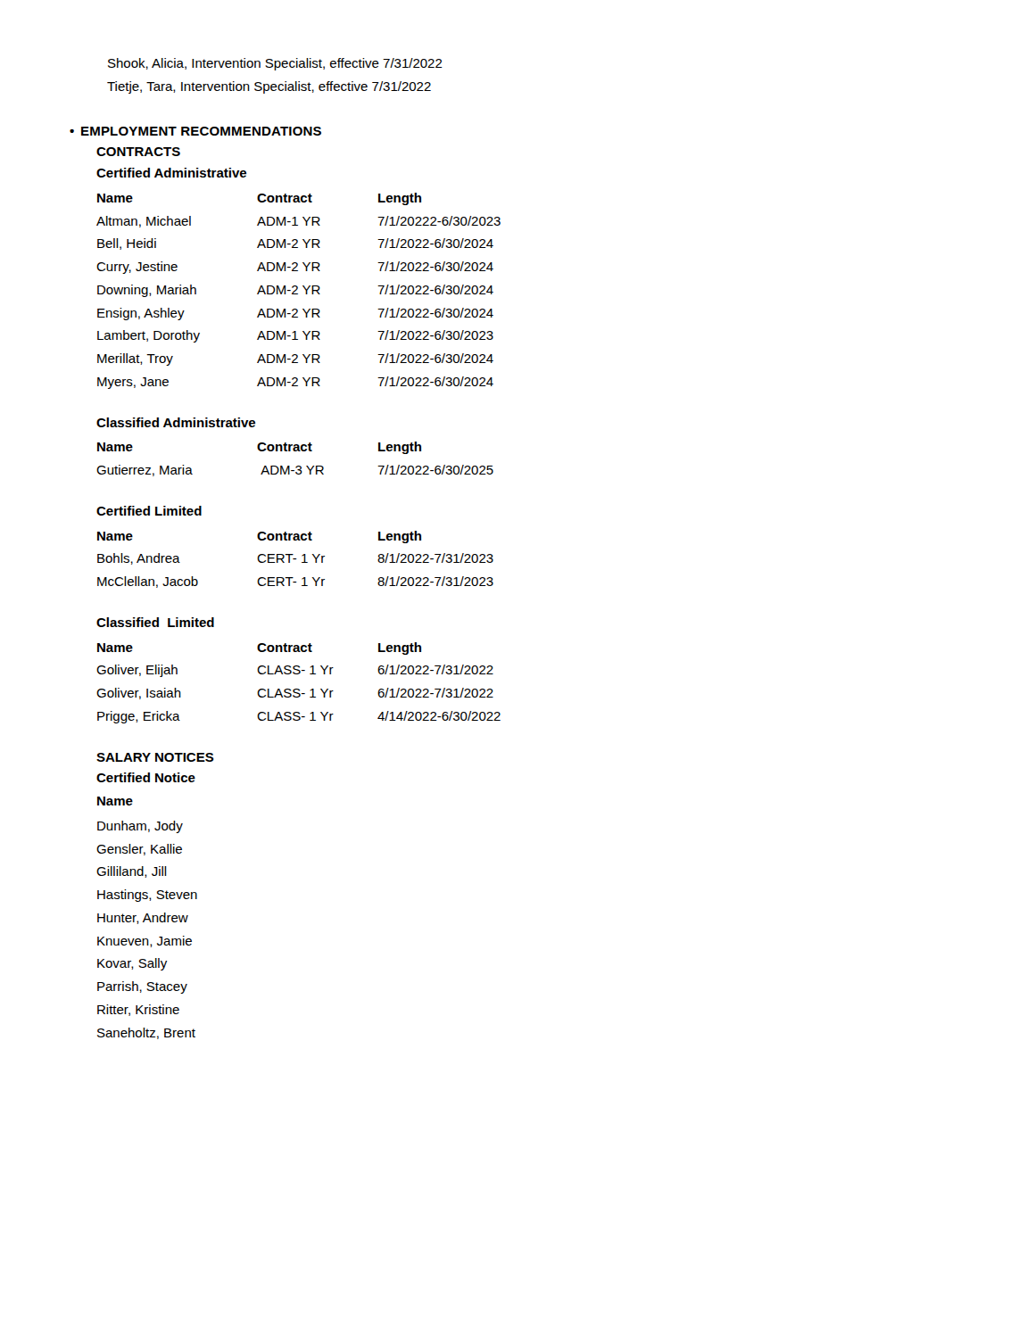Shook, Alicia, Intervention Specialist, effective 7/31/2022
Tietje, Tara, Intervention Specialist, effective 7/31/2022
EMPLOYMENT RECOMMENDATIONS
CONTRACTS
Certified Administrative
| Name | Contract | Length |
| --- | --- | --- |
| Altman, Michael | ADM-1 YR | 7/1/20222-6/30/2023 |
| Bell, Heidi | ADM-2 YR | 7/1/2022-6/30/2024 |
| Curry, Jestine | ADM-2 YR | 7/1/2022-6/30/2024 |
| Downing, Mariah | ADM-2 YR | 7/1/2022-6/30/2024 |
| Ensign, Ashley | ADM-2 YR | 7/1/2022-6/30/2024 |
| Lambert, Dorothy | ADM-1 YR | 7/1/2022-6/30/2023 |
| Merillat, Troy | ADM-2 YR | 7/1/2022-6/30/2024 |
| Myers, Jane | ADM-2 YR | 7/1/2022-6/30/2024 |
Classified Administrative
| Name | Contract | Length |
| --- | --- | --- |
| Gutierrez, Maria | ADM-3 YR | 7/1/2022-6/30/2025 |
Certified Limited
| Name | Contract | Length |
| --- | --- | --- |
| Bohls, Andrea | CERT- 1 Yr | 8/1/2022-7/31/2023 |
| McClellan, Jacob | CERT- 1 Yr | 8/1/2022-7/31/2023 |
Classified Limited
| Name | Contract | Length |
| --- | --- | --- |
| Goliver, Elijah | CLASS- 1 Yr | 6/1/2022-7/31/2022 |
| Goliver, Isaiah | CLASS- 1 Yr | 6/1/2022-7/31/2022 |
| Prigge, Ericka | CLASS- 1 Yr | 4/14/2022-6/30/2022 |
SALARY NOTICES
Certified Notice
Name
Dunham, Jody
Gensler, Kallie
Gilliland, Jill
Hastings, Steven
Hunter, Andrew
Knueven, Jamie
Kovar, Sally
Parrish, Stacey
Ritter, Kristine
Saneholtz, Brent